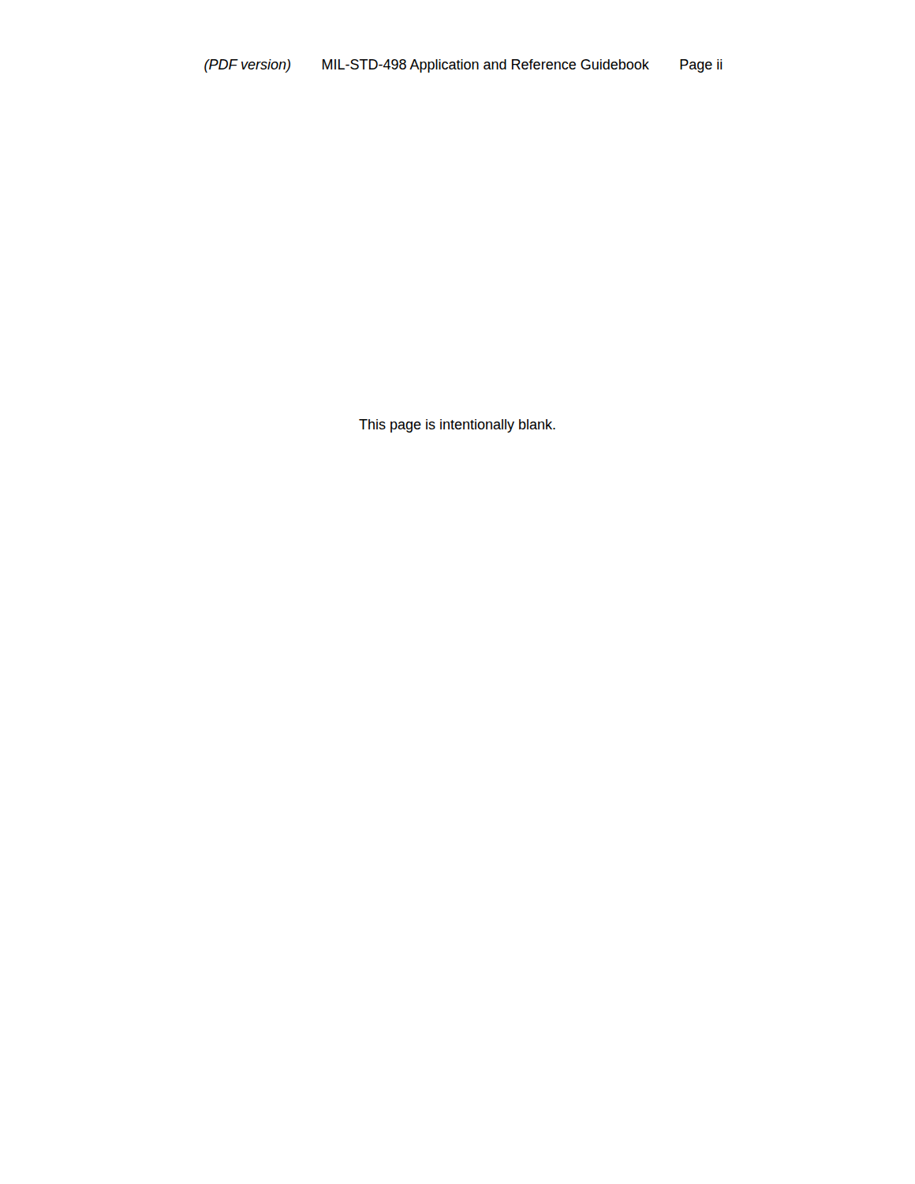(PDF version) MIL-STD-498 Application and Reference Guidebook Page ii
This page is intentionally blank.